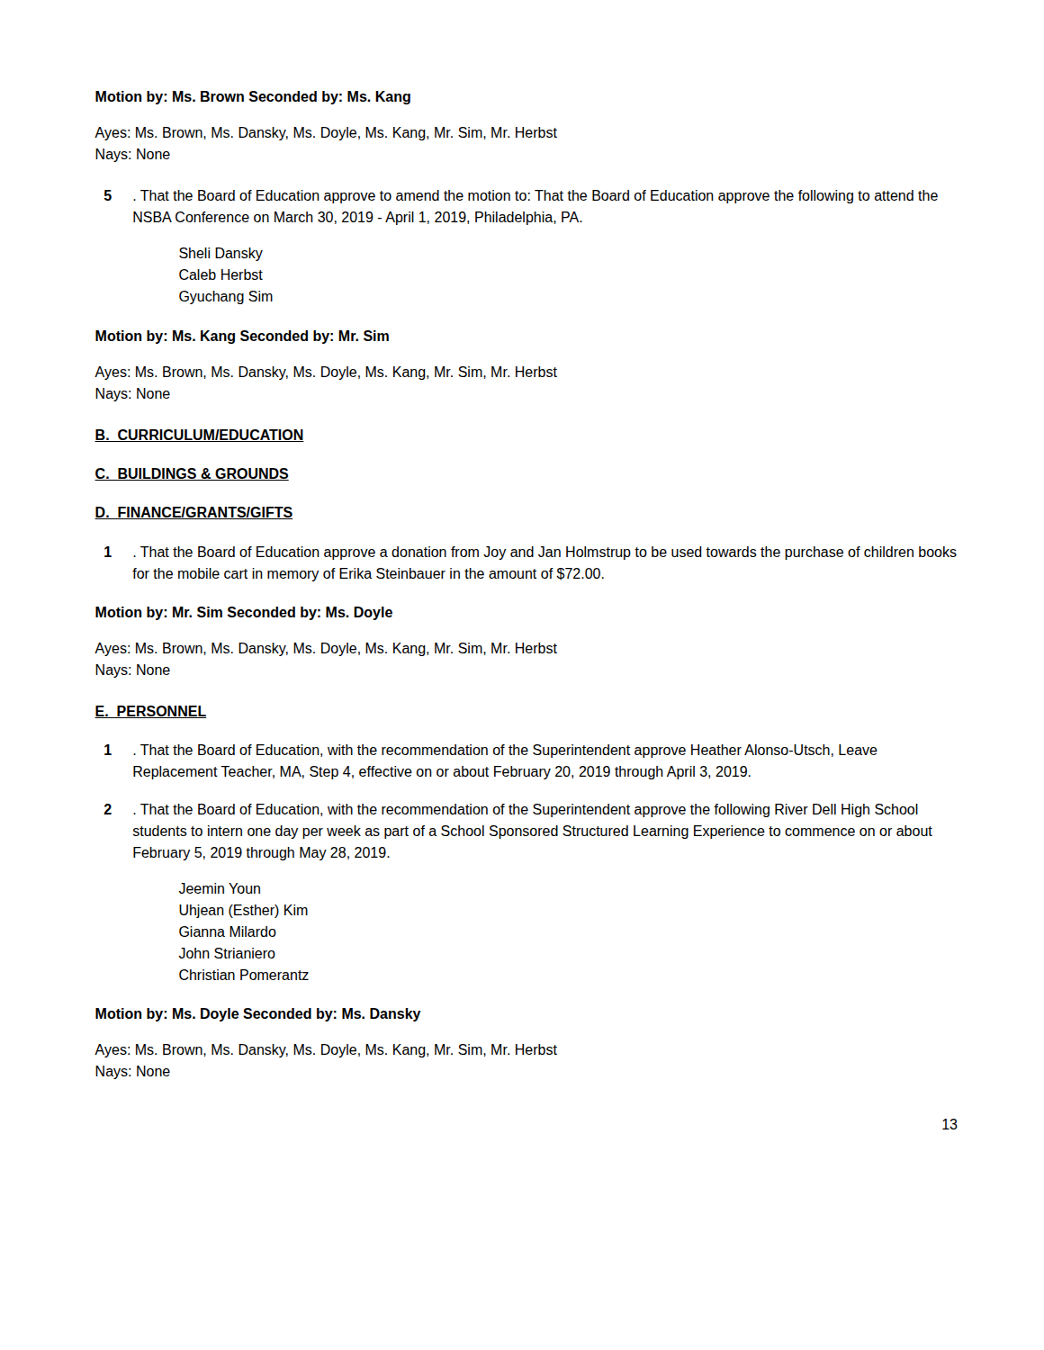Motion by: Ms. Brown Seconded by: Ms. Kang
Ayes: Ms. Brown, Ms. Dansky, Ms. Doyle, Ms. Kang, Mr. Sim, Mr. Herbst Nays: None
5. That the Board of Education approve to amend the motion to: That the Board of Education approve the following to attend the NSBA Conference on March 30, 2019 - April 1, 2019, Philadelphia, PA.
Sheli Dansky Caleb Herbst Gyuchang Sim
Motion by: Ms. Kang Seconded by: Mr. Sim
Ayes: Ms. Brown, Ms. Dansky, Ms. Doyle, Ms. Kang, Mr. Sim, Mr. Herbst Nays: None
B. CURRICULUM/EDUCATION
C. BUILDINGS & GROUNDS
D. FINANCE/GRANTS/GIFTS
1. That the Board of Education approve a donation from Joy and Jan Holmstrup to be used towards the purchase of children books for the mobile cart in memory of Erika Steinbauer in the amount of $72.00.
Motion by: Mr. Sim Seconded by: Ms. Doyle
Ayes: Ms. Brown, Ms. Dansky, Ms. Doyle, Ms. Kang, Mr. Sim, Mr. Herbst Nays: None
E. PERSONNEL
1. That the Board of Education, with the recommendation of the Superintendent approve Heather Alonso-Utsch, Leave Replacement Teacher, MA, Step 4, effective on or about February 20, 2019 through April 3, 2019.
2. That the Board of Education, with the recommendation of the Superintendent approve the following River Dell High School students to intern one day per week as part of a School Sponsored Structured Learning Experience to commence on or about February 5, 2019 through May 28, 2019.
Jeemin Youn Uhjean (Esther) Kim Gianna Milardo John Strianiero Christian Pomerantz
Motion by: Ms. Doyle Seconded by: Ms. Dansky
Ayes: Ms. Brown, Ms. Dansky, Ms. Doyle, Ms. Kang, Mr. Sim, Mr. Herbst Nays: None
13